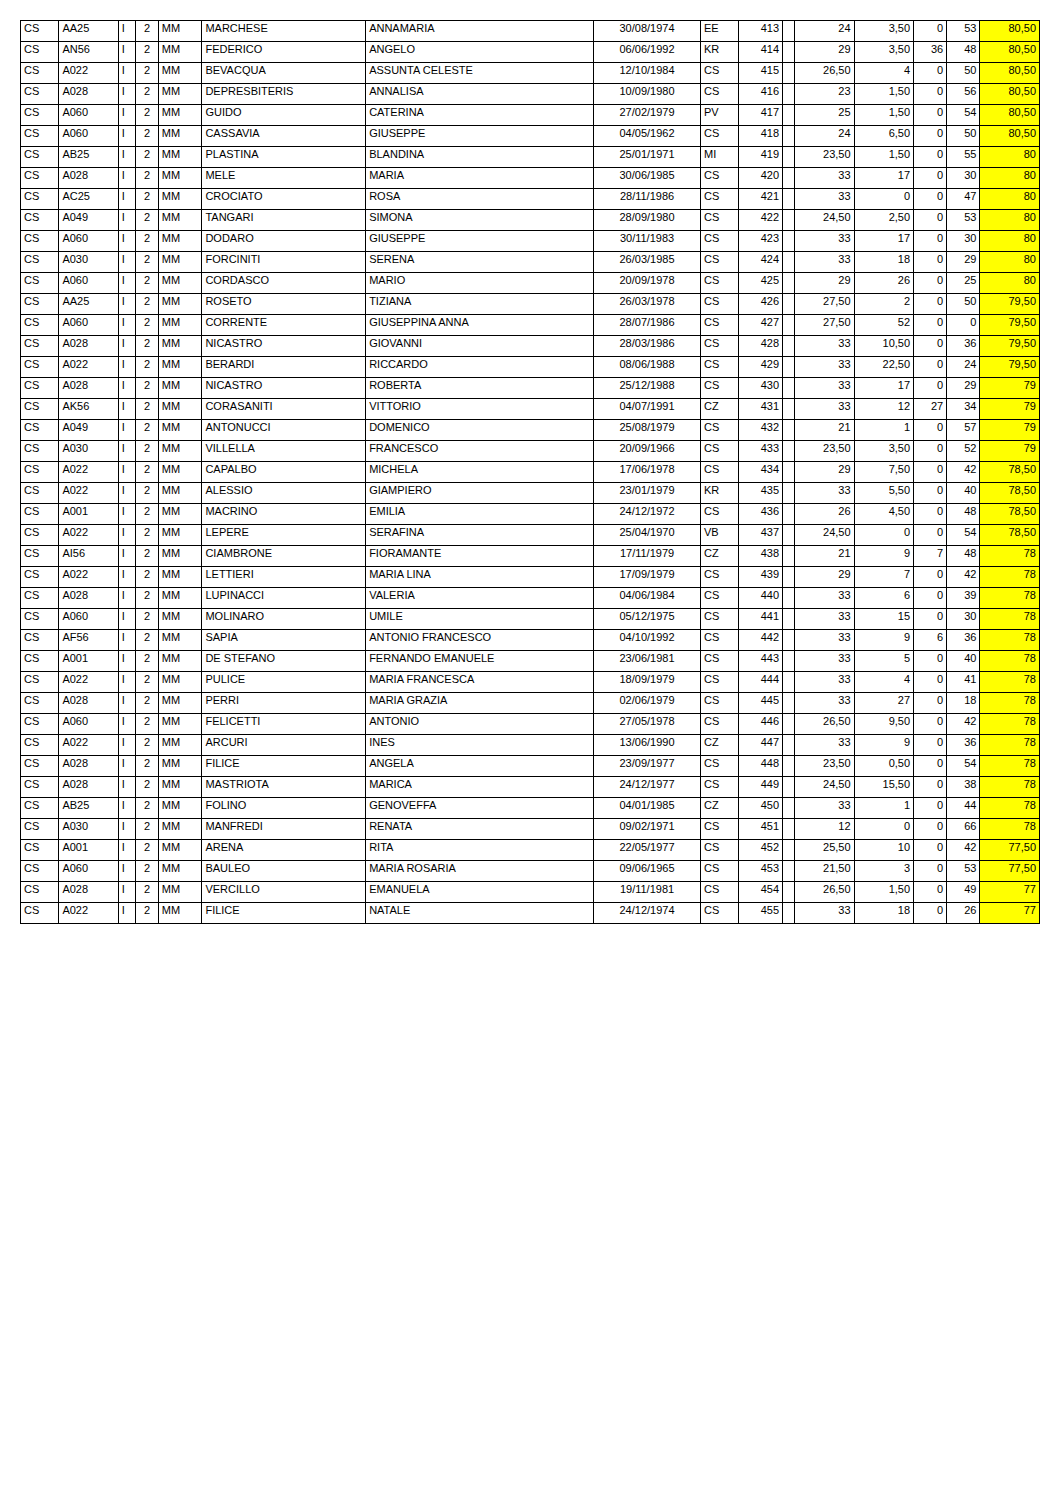| CS | AA25 | I | 2 | MM | MARCHESE | ANNAMARIA | 30/08/1974 | EE | 413 | | 24 | 3,50 | 0 | 53 | 80,50 |
| CS | AN56 | I | 2 | MM | FEDERICO | ANGELO | 06/06/1992 | KR | 414 | | 29 | 3,50 | 36 | 48 | 80,50 |
| CS | A022 | I | 2 | MM | BEVACQUA | ASSUNTA CELESTE | 12/10/1984 | CS | 415 | | 26,50 | 4 | 0 | 50 | 80,50 |
| CS | A028 | I | 2 | MM | DEPRESBITERIS | ANNALISA | 10/09/1980 | CS | 416 | | 23 | 1,50 | 0 | 56 | 80,50 |
| CS | A060 | I | 2 | MM | GUIDO | CATERINA | 27/02/1979 | PV | 417 | | 25 | 1,50 | 0 | 54 | 80,50 |
| CS | A060 | I | 2 | MM | CASSAVIA | GIUSEPPE | 04/05/1962 | CS | 418 | | 24 | 6,50 | 0 | 50 | 80,50 |
| CS | AB25 | I | 2 | MM | PLASTINA | BLANDINA | 25/01/1971 | MI | 419 | | 23,50 | 1,50 | 0 | 55 | 80 |
| CS | A028 | I | 2 | MM | MELE | MARIA | 30/06/1985 | CS | 420 | | 33 | 17 | 0 | 30 | 80 |
| CS | AC25 | I | 2 | MM | CROCIATO | ROSA | 28/11/1986 | CS | 421 | | 33 | 0 | 0 | 47 | 80 |
| CS | A049 | I | 2 | MM | TANGARI | SIMONA | 28/09/1980 | CS | 422 | | 24,50 | 2,50 | 0 | 53 | 80 |
| CS | A060 | I | 2 | MM | DODARO | GIUSEPPE | 30/11/1983 | CS | 423 | | 33 | 17 | 0 | 30 | 80 |
| CS | A030 | I | 2 | MM | FORCINITI | SERENA | 26/03/1985 | CS | 424 | | 33 | 18 | 0 | 29 | 80 |
| CS | A060 | I | 2 | MM | CORDASCO | MARIO | 20/09/1978 | CS | 425 | | 29 | 26 | 0 | 25 | 80 |
| CS | AA25 | I | 2 | MM | ROSETO | TIZIANA | 26/03/1978 | CS | 426 | | 27,50 | 2 | 0 | 50 | 79,50 |
| CS | A060 | I | 2 | MM | CORRENTE | GIUSEPPINA ANNA | 28/07/1986 | CS | 427 | | 27,50 | 52 | 0 | 0 | 79,50 |
| CS | A028 | I | 2 | MM | NICASTRO | GIOVANNI | 28/03/1986 | CS | 428 | | 33 | 10,50 | 0 | 36 | 79,50 |
| CS | A022 | I | 2 | MM | BERARDI | RICCARDO | 08/06/1988 | CS | 429 | | 33 | 22,50 | 0 | 24 | 79,50 |
| CS | A028 | I | 2 | MM | NICASTRO | ROBERTA | 25/12/1988 | CS | 430 | | 33 | 17 | 0 | 29 | 79 |
| CS | AK56 | I | 2 | MM | CORASANITI | VITTORIO | 04/07/1991 | CZ | 431 | | 33 | 12 | 27 | 34 | 79 |
| CS | A049 | I | 2 | MM | ANTONUCCI | DOMENICO | 25/08/1979 | CS | 432 | | 21 | 1 | 0 | 57 | 79 |
| CS | A030 | I | 2 | MM | VILLELLA | FRANCESCO | 20/09/1966 | CS | 433 | | 23,50 | 3,50 | 0 | 52 | 79 |
| CS | A022 | I | 2 | MM | CAPALBO | MICHELA | 17/06/1978 | CS | 434 | | 29 | 7,50 | 0 | 42 | 78,50 |
| CS | A022 | I | 2 | MM | ALESSIO | GIAMPIERO | 23/01/1979 | KR | 435 | | 33 | 5,50 | 0 | 40 | 78,50 |
| CS | A001 | I | 2 | MM | MACRINO | EMILIA | 24/12/1972 | CS | 436 | | 26 | 4,50 | 0 | 48 | 78,50 |
| CS | A022 | I | 2 | MM | LEPERE | SERAFINA | 25/04/1970 | VB | 437 | | 24,50 | 0 | 0 | 54 | 78,50 |
| CS | AI56 | I | 2 | MM | CIAMBRONE | FIORAMANTE | 17/11/1979 | CZ | 438 | | 21 | 9 | 7 | 48 | 78 |
| CS | A022 | I | 2 | MM | LETTIERI | MARIA LINA | 17/09/1979 | CS | 439 | | 29 | 7 | 0 | 42 | 78 |
| CS | A028 | I | 2 | MM | LUPINACCI | VALERIA | 04/06/1984 | CS | 440 | | 33 | 6 | 0 | 39 | 78 |
| CS | A060 | I | 2 | MM | MOLINARO | UMILE | 05/12/1975 | CS | 441 | | 33 | 15 | 0 | 30 | 78 |
| CS | AF56 | I | 2 | MM | SAPIA | ANTONIO FRANCESCO | 04/10/1992 | CS | 442 | | 33 | 9 | 6 | 36 | 78 |
| CS | A001 | I | 2 | MM | DE STEFANO | FERNANDO EMANUELE | 23/06/1981 | CS | 443 | | 33 | 5 | 0 | 40 | 78 |
| CS | A022 | I | 2 | MM | PULICE | MARIA FRANCESCA | 18/09/1979 | CS | 444 | | 33 | 4 | 0 | 41 | 78 |
| CS | A028 | I | 2 | MM | PERRI | MARIA GRAZIA | 02/06/1979 | CS | 445 | | 33 | 27 | 0 | 18 | 78 |
| CS | A060 | I | 2 | MM | FELICETTI | ANTONIO | 27/05/1978 | CS | 446 | | 26,50 | 9,50 | 0 | 42 | 78 |
| CS | A022 | I | 2 | MM | ARCURI | INES | 13/06/1990 | CZ | 447 | | 33 | 9 | 0 | 36 | 78 |
| CS | A028 | I | 2 | MM | FILICE | ANGELA | 23/09/1977 | CS | 448 | | 23,50 | 0,50 | 0 | 54 | 78 |
| CS | A028 | I | 2 | MM | MASTRIOTA | MARICA | 24/12/1977 | CS | 449 | | 24,50 | 15,50 | 0 | 38 | 78 |
| CS | AB25 | I | 2 | MM | FOLINO | GENOVEFFA | 04/01/1985 | CZ | 450 | | 33 | 1 | 0 | 44 | 78 |
| CS | A030 | I | 2 | MM | MANFREDI | RENATA | 09/02/1971 | CS | 451 | | 12 | 0 | 0 | 66 | 78 |
| CS | A001 | I | 2 | MM | ARENA | RITA | 22/05/1977 | CS | 452 | | 25,50 | 10 | 0 | 42 | 77,50 |
| CS | A060 | I | 2 | MM | BAULEO | MARIA ROSARIA | 09/06/1965 | CS | 453 | | 21,50 | 3 | 0 | 53 | 77,50 |
| CS | A028 | I | 2 | MM | VERCILLO | EMANUELA | 19/11/1981 | CS | 454 | | 26,50 | 1,50 | 0 | 49 | 77 |
| CS | A022 | I | 2 | MM | FILICE | NATALE | 24/12/1974 | CS | 455 | | 33 | 18 | 0 | 26 | 77 |